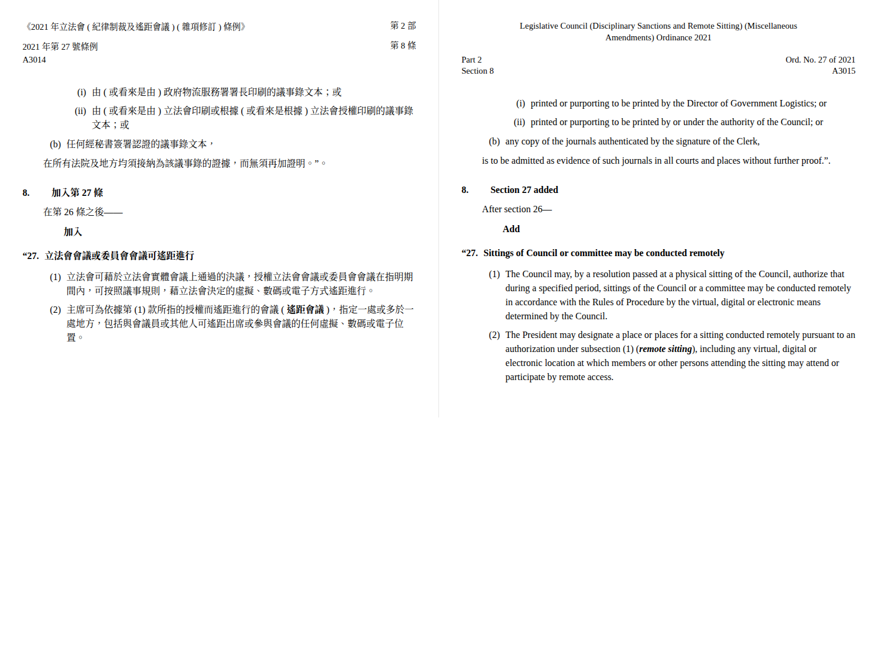《2021 年立法會 ( 紀律制裁及遙距會議 ) ( 雜項修訂 ) 條例》
第 2 部
2021 年第 27 號條例
A3014
第 8 條
(i)
由 ( 或看來是由 ) 政府物流服務署署長印刷的議事錄文本；或
(ii)
由 ( 或看來是由 ) 立法會印刷或根據 ( 或看來是根據 ) 立法會授權印刷的議事錄文本；或
(b)
任何經秘書簽署認證的議事錄文本，
在所有法院及地方均須接納為該議事錄的證據，而無須再加證明。”。
8.
加入第 27 條
在第 26 條之後——
加入
“27.
立法會會議或委員會會議可遙距進行
(1)
立法會可藉於立法會實體會議上通過的決議，授權立法會會議或委員會會議在指明期間內，可按照議事規則，藉立法會決定的虛擬、數碼或電子方式遙距進行。
(2)
主席可為依據第 (1) 款所指的授權而遙距進行的會議 ( 遙距會議 )，指定一處或多於一處地方，包括與會議員或其他人可遙距出席或參與會議的任何虛擬、數碼或電子位置。
Legislative Council (Disciplinary Sanctions and Remote Sitting) (Miscellaneous
Amendments) Ordinance 2021
Part 2
Section 8
Ord. No. 27 of 2021
A3015
(i)
printed or purporting to be printed by the Director of Government Logistics; or
(ii)
printed or purporting to be printed by or under the authority of the Council; or
(b)
any copy of the journals authenticated by the signature of the Clerk,
is to be admitted as evidence of such journals in all courts and places without further proof.”.
8.
Section 27 added
After section 26—
Add
“27.
Sittings of Council or committee may be conducted remotely
(1)
The Council may, by a resolution passed at a physical sitting of the Council, authorize that during a specified period, sittings of the Council or a committee may be conducted remotely in accordance with the Rules of Procedure by the virtual, digital or electronic means determined by the Council.
(2)
The President may designate a place or places for a sitting conducted remotely pursuant to an authorization under subsection (1) (remote sitting), including any virtual, digital or electronic location at which members or other persons attending the sitting may attend or participate by remote access.